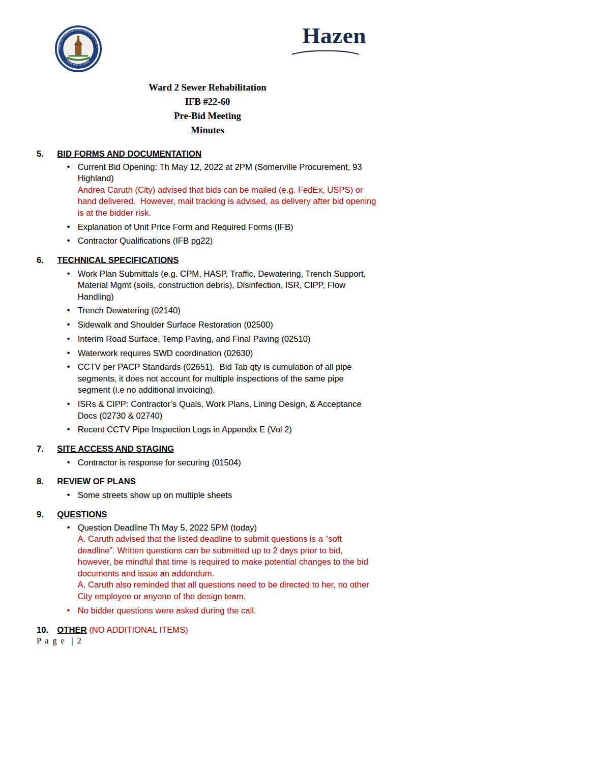MUNICIPAL FREEDOM GIVES NATIONAL STRENGTH SOMERVILLE, MASS.
Hazen
Ward 2 Sewer Rehabilitation
IFB #22-60
Pre-Bid Meeting
Minutes
5. Bid Forms and Documentation
Current Bid Opening: Th May 12, 2022 at 2PM (Somerville Procurement, 93 Highland) Andrea Caruth (City) advised that bids can be mailed (e.g. FedEx, USPS) or hand delivered. However, mail tracking is advised, as delivery after bid opening is at the bidder risk.
Explanation of Unit Price Form and Required Forms (IFB)
Contractor Qualifications (IFB pg22)
6. Technical Specifications
Work Plan Submittals (e.g. CPM, HASP, Traffic, Dewatering, Trench Support, Material Mgmt (soils, construction debris), Disinfection, ISR, CIPP, Flow Handling)
Trench Dewatering (02140)
Sidewalk and Shoulder Surface Restoration (02500)
Interim Road Surface, Temp Paving, and Final Paving (02510)
Waterwork requires SWD coordination (02630)
CCTV per PACP Standards (02651). Bid Tab qty is cumulation of all pipe segments, it does not account for multiple inspections of the same pipe segment (i.e no additional invoicing).
ISRs & CIPP: Contractor’s Quals, Work Plans, Lining Design, & Acceptance Docs (02730 & 02740)
Recent CCTV Pipe Inspection Logs in Appendix E (Vol 2)
7. Site Access and Staging
Contractor is response for securing (01504)
8. Review of Plans
Some streets show up on multiple sheets
9. Questions
Question Deadline Th May 5, 2022 5PM (today) A. Caruth advised that the listed deadline to submit questions is a “soft deadline”. Written questions can be submitted up to 2 days prior to bid, however, be mindful that time is required to make potential changes to the bid documents and issue an addendum. A. Caruth also reminded that all questions need to be directed to her, no other City employee or anyone of the design team.
No bidder questions were asked during the call.
10. Other (NO ADDITIONAL ITEMS)
P a g e | 2